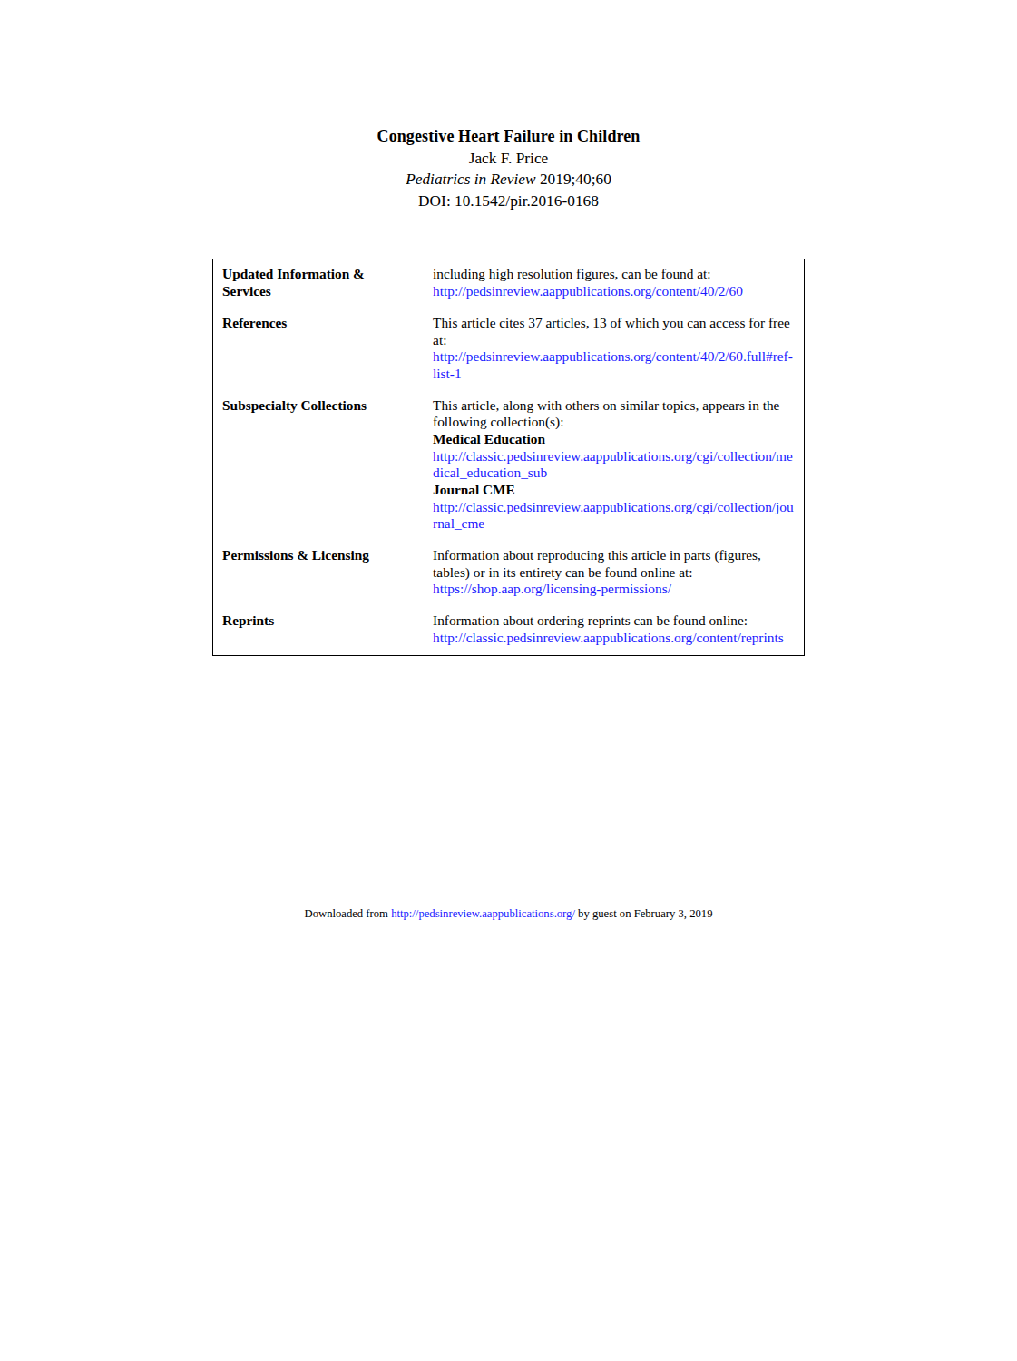Congestive Heart Failure in Children
Jack F. Price
Pediatrics in Review 2019;40;60
DOI: 10.1542/pir.2016-0168
| Updated Information & Services | including high resolution figures, can be found at: http://pedsinreview.aappublications.org/content/40/2/60 |
| References | This article cites 37 articles, 13 of which you can access for free at: http://pedsinreview.aappublications.org/content/40/2/60.full#ref-list-1 |
| Subspecialty Collections | This article, along with others on similar topics, appears in the following collection(s): Medical Education http://classic.pedsinreview.aappublications.org/cgi/collection/medical_education_sub Journal CME http://classic.pedsinreview.aappublications.org/cgi/collection/journal_cme |
| Permissions & Licensing | Information about reproducing this article in parts (figures, tables) or in its entirety can be found online at: https://shop.aap.org/licensing-permissions/ |
| Reprints | Information about ordering reprints can be found online: http://classic.pedsinreview.aappublications.org/content/reprints |
Downloaded from http://pedsinreview.aappublications.org/ by guest on February 3, 2019